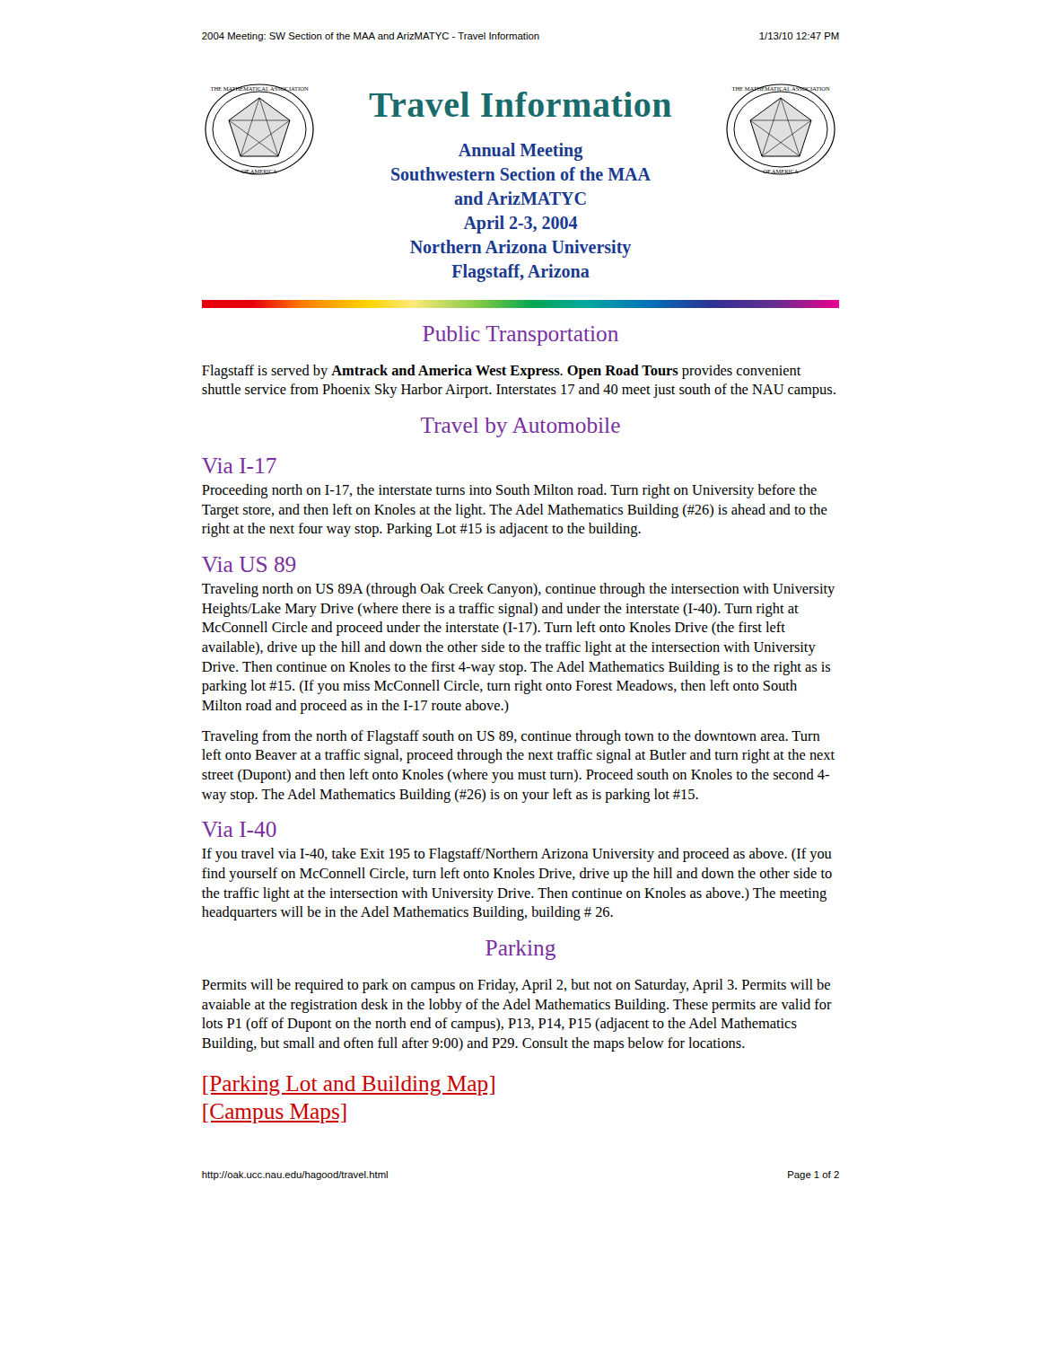2004 Meeting: SW Section of the MAA and ArizMATYC - Travel Information 1/13/10 12:47 PM
THE MATHEMATICAL ASSOCIATION OF AMERICA
Travel Information
Annual Meeting
Southwestern Section of the MAA
and ArizMATYC
April 2-3, 2004
Northern Arizona University
Flagstaff, Arizona
THE MATHEMATICAL ASSOCIATION OF AMERICA
Public Transportation
Flagstaff is served by Amtrack and America West Express. Open Road Tours provides convenient shuttle service from Phoenix Sky Harbor Airport. Interstates 17 and 40 meet just south of the NAU campus.
Travel by Automobile
Via I-17
Proceeding north on I-17, the interstate turns into South Milton road. Turn right on University before the Target store, and then left on Knoles at the light. The Adel Mathematics Building (#26) is ahead and to the right at the next four way stop. Parking Lot #15 is adjacent to the building.
Via US 89
Traveling north on US 89A (through Oak Creek Canyon), continue through the intersection with University Heights/Lake Mary Drive (where there is a traffic signal) and under the interstate (I-40). Turn right at McConnell Circle and proceed under the interstate (I-17). Turn left onto Knoles Drive (the first left available), drive up the hill and down the other side to the traffic light at the intersection with University Drive. Then continue on Knoles to the first 4-way stop. The Adel Mathematics Building is to the right as is parking lot #15. (If you miss McConnell Circle, turn right onto Forest Meadows, then left onto South Milton road and proceed as in the I-17 route above.)
Traveling from the north of Flagstaff south on US 89, continue through town to the downtown area. Turn left onto Beaver at a traffic signal, proceed through the next traffic signal at Butler and turn right at the next street (Dupont) and then left onto Knoles (where you must turn). Proceed south on Knoles to the second 4-way stop. The Adel Mathematics Building (#26) is on your left as is parking lot #15.
Via I-40
If you travel via I-40, take Exit 195 to Flagstaff/Northern Arizona University and proceed as above. (If you find yourself on McConnell Circle, turn left onto Knoles Drive, drive up the hill and down the other side to the traffic light at the intersection with University Drive. Then continue on Knoles as above.) The meeting headquarters will be in the Adel Mathematics Building, building # 26.
Parking
Permits will be required to park on campus on Friday, April 2, but not on Saturday, April 3. Permits will be avaiable at the registration desk in the lobby of the Adel Mathematics Building. These permits are valid for lots P1 (off of Dupont on the north end of campus), P13, P14, P15 (adjacent to the Adel Mathematics Building, but small and often full after 9:00) and P29. Consult the maps below for locations.
[Parking Lot and Building Map] [Campus Maps]
http://oak.ucc.nau.edu/hagood/travel.html Page 1 of 2